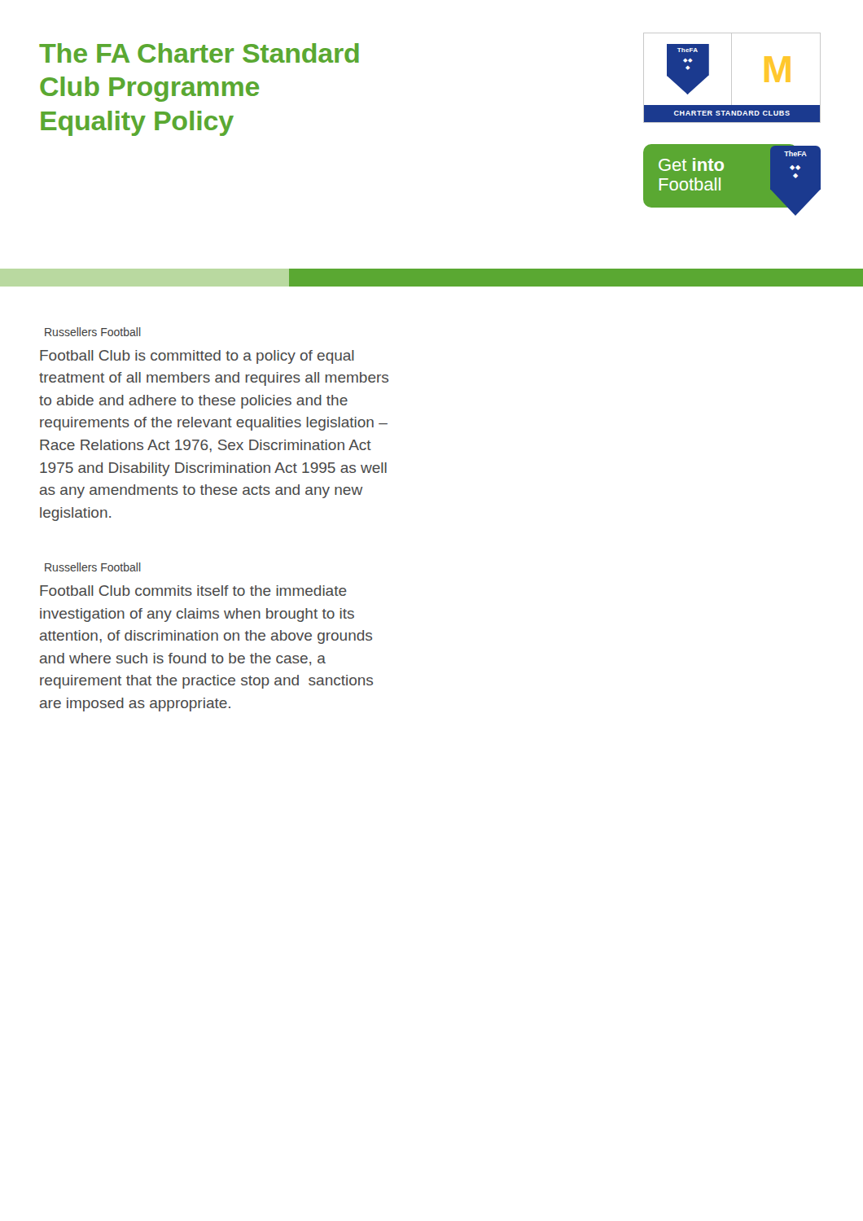The FA Charter Standard
Club Programme
Equality Policy
TheFA
◆◆
◆
M
CHARTER STANDARD CLUBS
Get into
Football
TheFA
◆◆
◆
Russellers Football
Football Club is committed to a policy of equal treatment of all members and requires all members to abide and adhere to these policies and the requirements of the relevant equalities legislation – Race Relations Act 1976, Sex Discrimination Act 1975 and Disability Discrimination Act 1995 as well as any amendments to these acts and any new legislation.
Russellers Football
Football Club commits itself to the immediate investigation of any claims when brought to its attention, of discrimination on the above grounds and where such is found to be the case, a requirement that the practice stop and sanctions are imposed as appropriate.